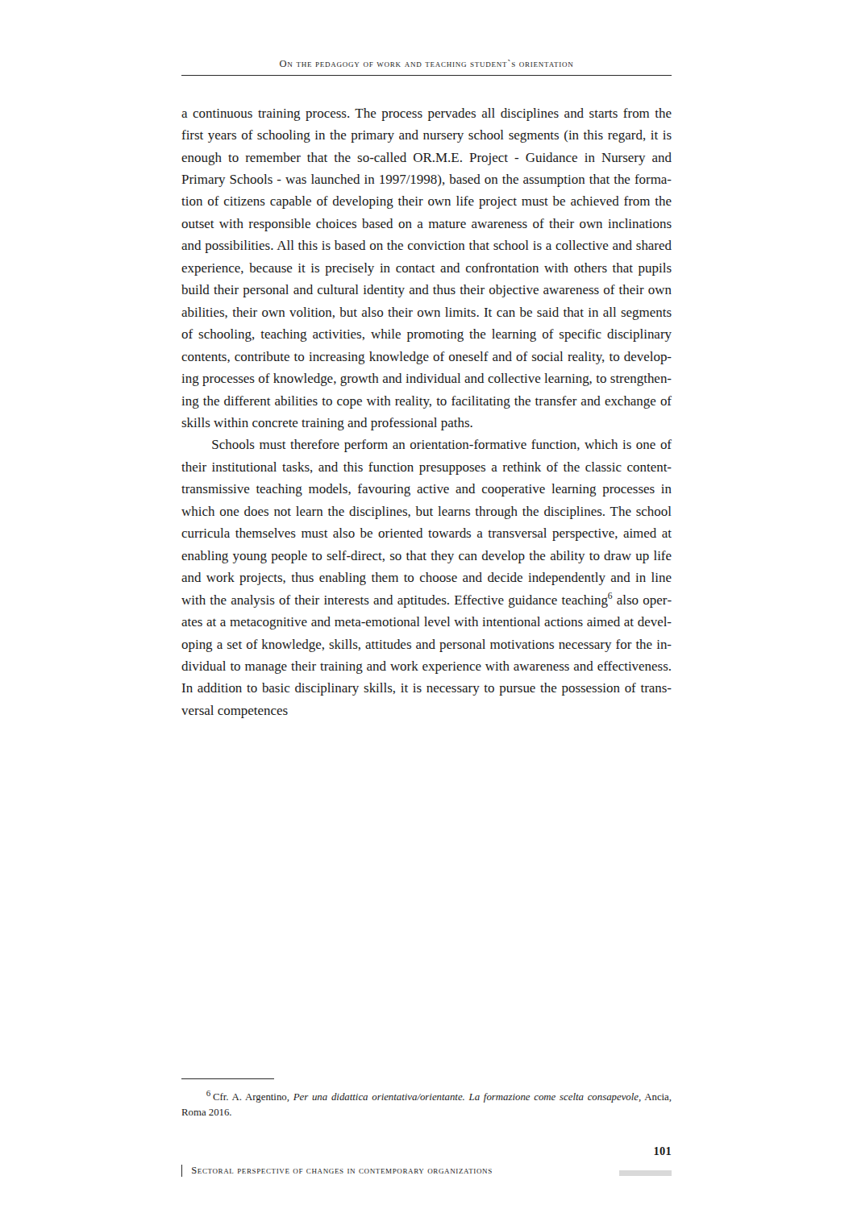On the pedagogy of work and teaching student`s orientation
a continuous training process. The process pervades all disciplines and starts from the first years of schooling in the primary and nursery school segments (in this regard, it is enough to remember that the so-called OR.M.E. Project - Guidance in Nursery and Primary Schools - was launched in 1997/1998), based on the assumption that the formation of citizens capable of developing their own life project must be achieved from the outset with responsible choices based on a mature awareness of their own inclinations and possibilities. All this is based on the conviction that school is a collective and shared experience, because it is precisely in contact and confrontation with others that pupils build their personal and cultural identity and thus their objective awareness of their own abilities, their own volition, but also their own limits. It can be said that in all segments of schooling, teaching activities, while promoting the learning of specific disciplinary contents, contribute to increasing knowledge of oneself and of social reality, to developing processes of knowledge, growth and individual and collective learning, to strengthening the different abilities to cope with reality, to facilitating the transfer and exchange of skills within concrete training and professional paths.
Schools must therefore perform an orientation-formative function, which is one of their institutional tasks, and this function presupposes a rethink of the classic content-transmissive teaching models, favouring active and cooperative learning processes in which one does not learn the disciplines, but learns through the disciplines. The school curricula themselves must also be oriented towards a transversal perspective, aimed at enabling young people to self-direct, so that they can develop the ability to draw up life and work projects, thus enabling them to choose and decide independently and in line with the analysis of their interests and aptitudes. Effective guidance teaching6 also operates at a metacognitive and meta-emotional level with intentional actions aimed at developing a set of knowledge, skills, attitudes and personal motivations necessary for the individual to manage their training and work experience with awareness and effectiveness. In addition to basic disciplinary skills, it is necessary to pursue the possession of transversal competences
6 Cfr. A. Argentino, Per una didattica orientativa/orientante. La formazione come scelta consapevole, Ancia, Roma 2016.
101
Sectoral perspective of changes in contemporary organizations